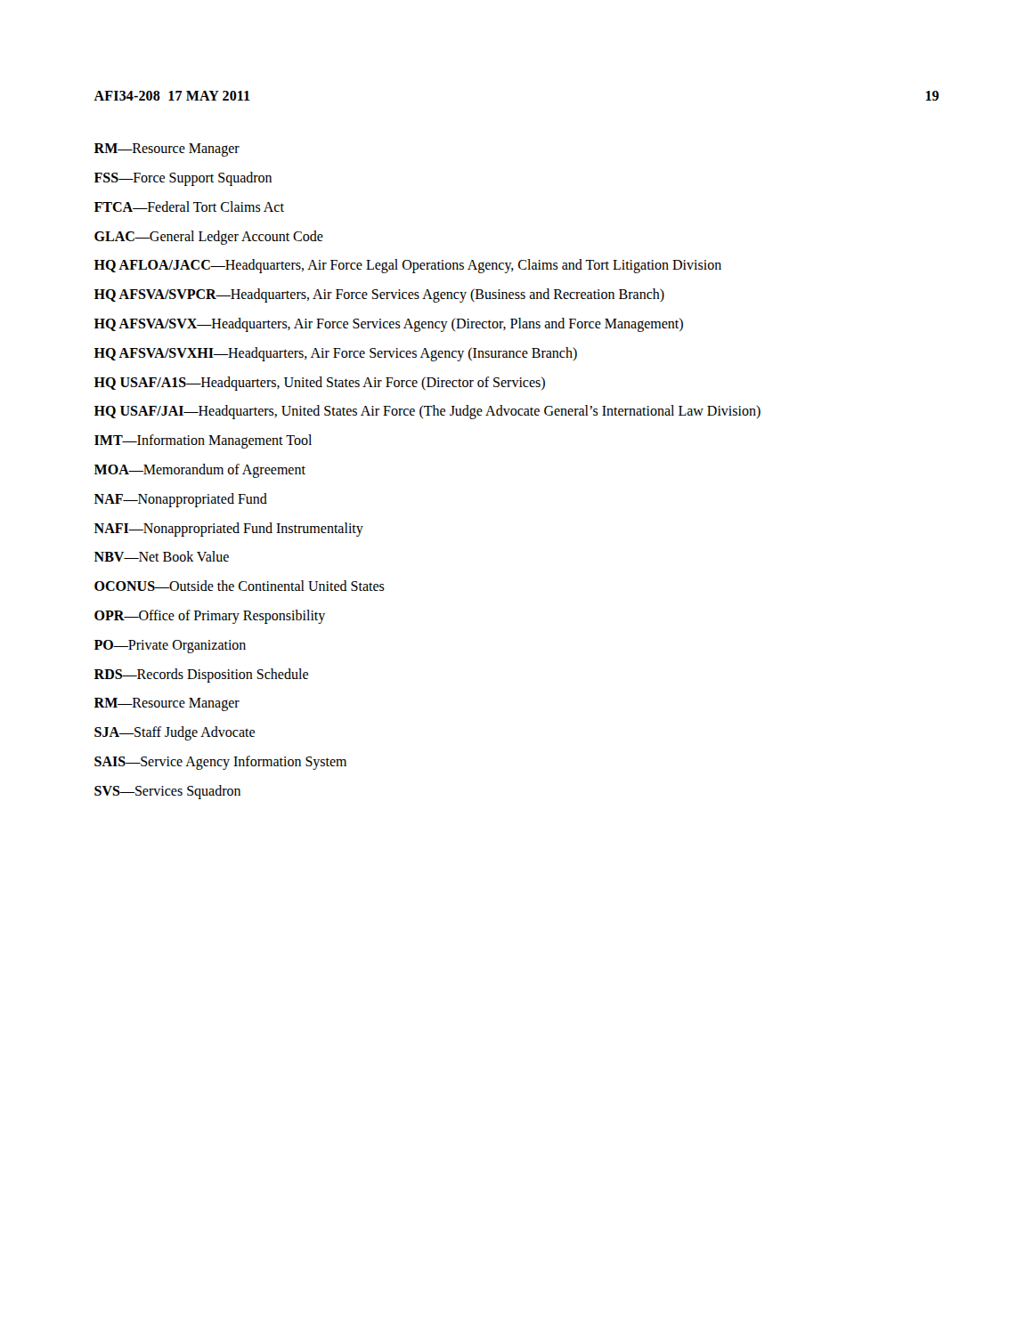AFI34-208 17 MAY 2011 19
RM
Resource Manager
FSS
Force Support Squadron
FTCA
Federal Tort Claims Act
GLAC
General Ledger Account Code
HQ AFLOA/JACC
Headquarters, Air Force Legal Operations Agency, Claims and Tort Litigation Division
HQ AFSVA/SVPCR
Headquarters, Air Force Services Agency (Business and Recreation Branch)
HQ AFSVA/SVX
Headquarters, Air Force Services Agency (Director, Plans and Force Management)
HQ AFSVA/SVXHI
Headquarters, Air Force Services Agency (Insurance Branch)
HQ USAF/A1S
Headquarters, United States Air Force (Director of Services)
HQ USAF/JAI
Headquarters, United States Air Force (The Judge Advocate General’s International Law Division)
IMT
Information Management Tool
MOA
Memorandum of Agreement
NAF
Nonappropriated Fund
NAFI
Nonappropriated Fund Instrumentality
NBV
Net Book Value
OCONUS
Outside the Continental United States
OPR
Office of Primary Responsibility
PO
Private Organization
RDS
Records Disposition Schedule
RM
Resource Manager
SJA
Staff Judge Advocate
SAIS
Service Agency Information System
SVS
Services Squadron